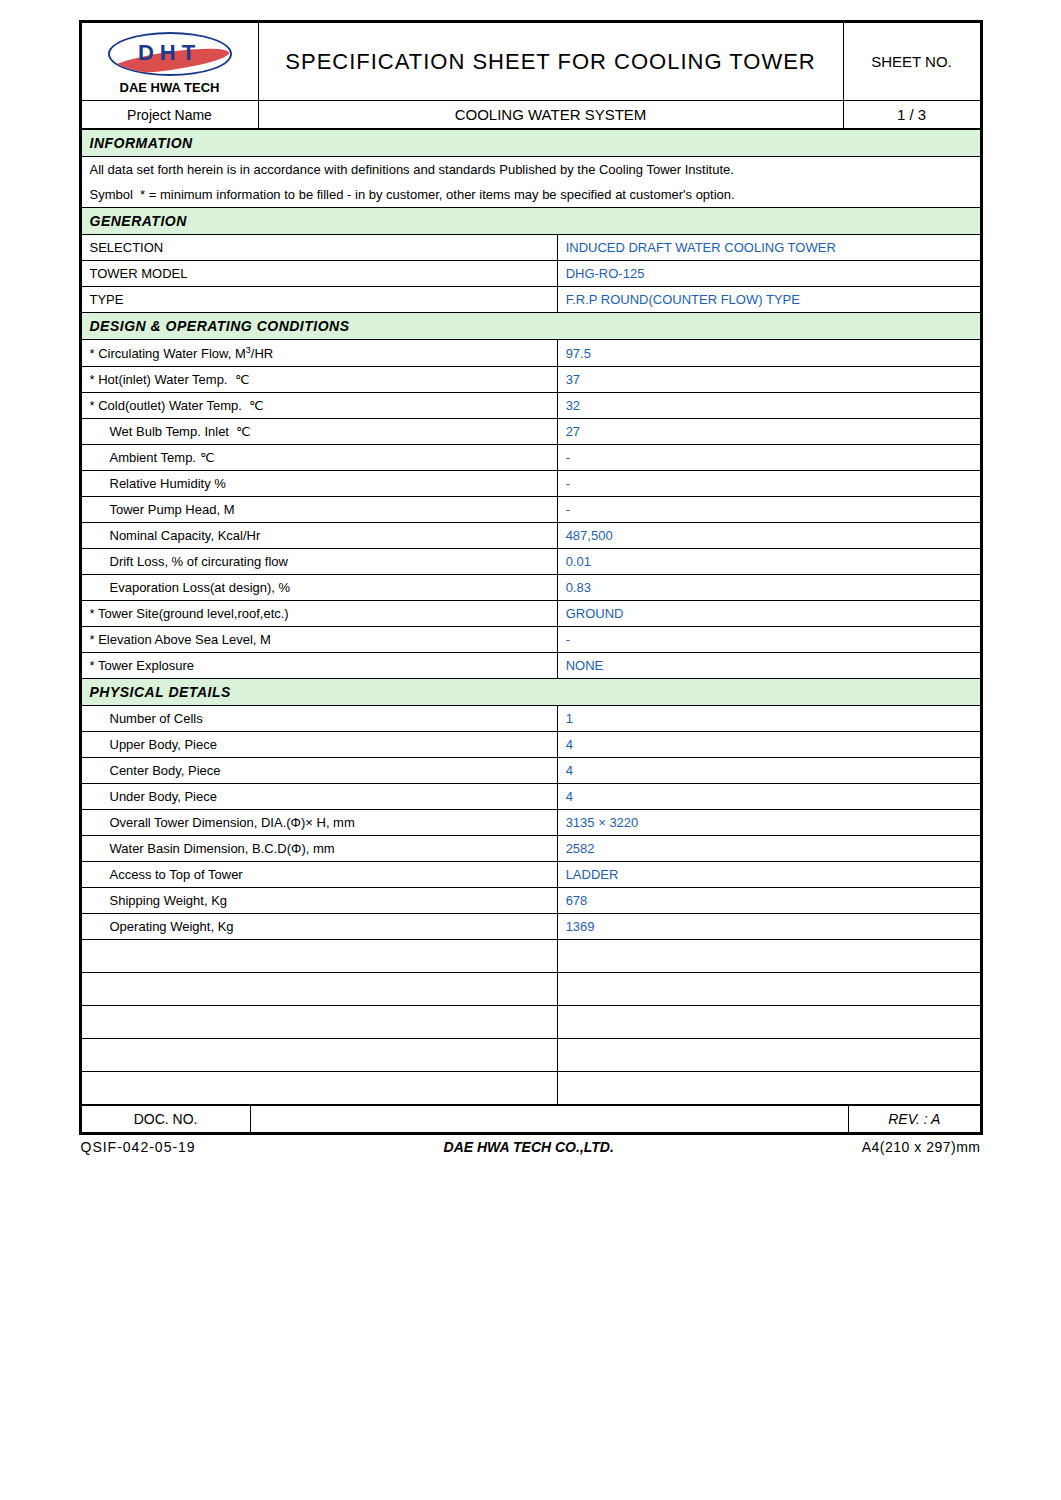| DHT DAE HWA TECH | SPECIFICATION SHEET FOR COOLING TOWER | SHEET NO. |
| Project Name | COOLING WATER SYSTEM | 1 / 3 |
| INFORMATION |
| All data set forth herein is in accordance with definitions and standards Published by the Cooling Tower Institute. |
| Symbol * = minimum information to be filled - in by customer, other items may be specified at customer's option. |
| GENERATION |
| SELECTION | INDUCED DRAFT WATER COOLING TOWER |
| TOWER MODEL | DHG-RO-125 |
| TYPE | F.R.P ROUND(COUNTER FLOW) TYPE |
| DESIGN & OPERATING CONDITIONS |
| * Circulating Water Flow, M 3 /HR | 97.5 |
| * Hot(inlet) Water Temp. ℃ | 37 |
| * Cold(outlet) Water Temp. ℃ | 32 |
| Wet Bulb Temp. Inlet ℃ | 27 |
| Ambient Temp. ℃ | - |
| Relative Humidity % | - |
| Tower Pump Head, M | - |
| Nominal Capacity, Kcal/Hr | 487,500 |
| Drift Loss, % of circurating flow | 0.01 |
| Evaporation Loss(at design), % | 0.83 |
| * Tower Site(ground level,roof,etc.) | GROUND |
| * Elevation Above Sea Level, M | - |
| * Tower Explosure | NONE |
| PHYSICAL DETAILS |
| Number of Cells | 1 |
| Upper Body, Piece | 4 |
| Center Body, Piece | 4 |
| Under Body, Piece | 4 |
| Overall Tower Dimension, DIA.(Φ)× H, mm | 3135 × 3220 |
| Water Basin Dimension, B.C.D(Φ), mm | 2582 |
| Access to Top of Tower | LADDER |
| Shipping Weight, Kg | 678 |
| Operating Weight, Kg | 1369 |
| DOC. NO. | | REV. : A |
QSIF-042-05-19
DAE HWA TECH CO.,LTD.
A4(210 x 297)mm